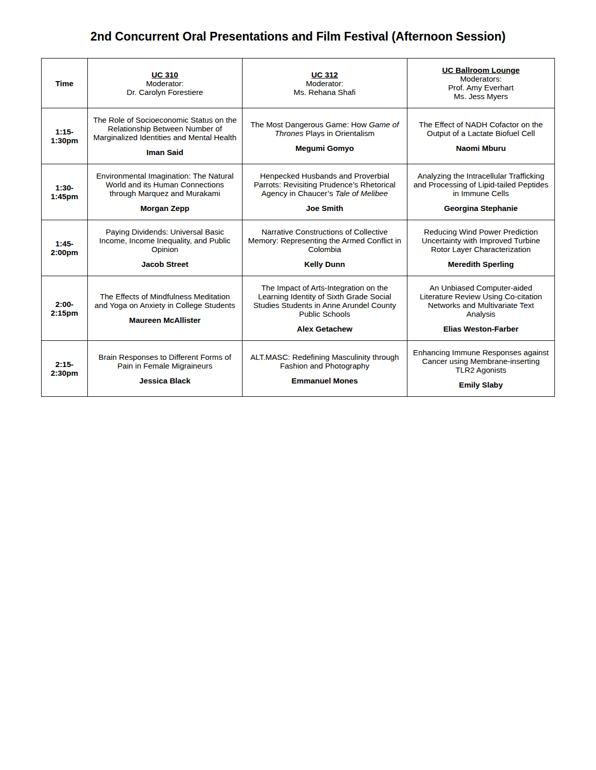2nd Concurrent Oral Presentations and Film Festival (Afternoon Session)
| Time | UC 310 Moderator: Dr. Carolyn Forestiere | UC 312 Moderator: Ms. Rehana Shafi | UC Ballroom Lounge Moderators: Prof. Amy Everhart Ms. Jess Myers |
| --- | --- | --- | --- |
| 1:15- 1:30pm | The Role of Socioeconomic Status on the Relationship Between Number of Marginalized Identities and Mental Health Iman Said | The Most Dangerous Game: How Game of Thrones Plays in Orientalism Megumi Gomyo | The Effect of NADH Cofactor on the Output of a Lactate Biofuel Cell Naomi Mburu |
| 1:30- 1:45pm | Environmental Imagination: The Natural World and its Human Connections through Marquez and Murakami Morgan Zepp | Henpecked Husbands and Proverbial Parrots: Revisiting Prudence’s Rhetorical Agency in Chaucer’s Tale of Melibee Joe Smith | Analyzing the Intracellular Trafficking and Processing of Lipid-tailed Peptides in Immune Cells Georgina Stephanie |
| 1:45- 2:00pm | Paying Dividends: Universal Basic Income, Income Inequality, and Public Opinion Jacob Street | Narrative Constructions of Collective Memory: Representing the Armed Conflict in Colombia Kelly Dunn | Reducing Wind Power Prediction Uncertainty with Improved Turbine Rotor Layer Characterization Meredith Sperling |
| 2:00- 2:15pm | The Effects of Mindfulness Meditation and Yoga on Anxiety in College Students Maureen McAllister | The Impact of Arts-Integration on the Learning Identity of Sixth Grade Social Studies Students in Anne Arundel County Public Schools Alex Getachew | An Unbiased Computer-aided Literature Review Using Co-citation Networks and Multivariate Text Analysis Elias Weston-Farber |
| 2:15- 2:30pm | Brain Responses to Different Forms of Pain in Female Migraineurs Jessica Black | ALT.MASC: Redefining Masculinity through Fashion and Photography Emmanuel Mones | Enhancing Immune Responses against Cancer using Membrane-inserting TLR2 Agonists Emily Slaby |